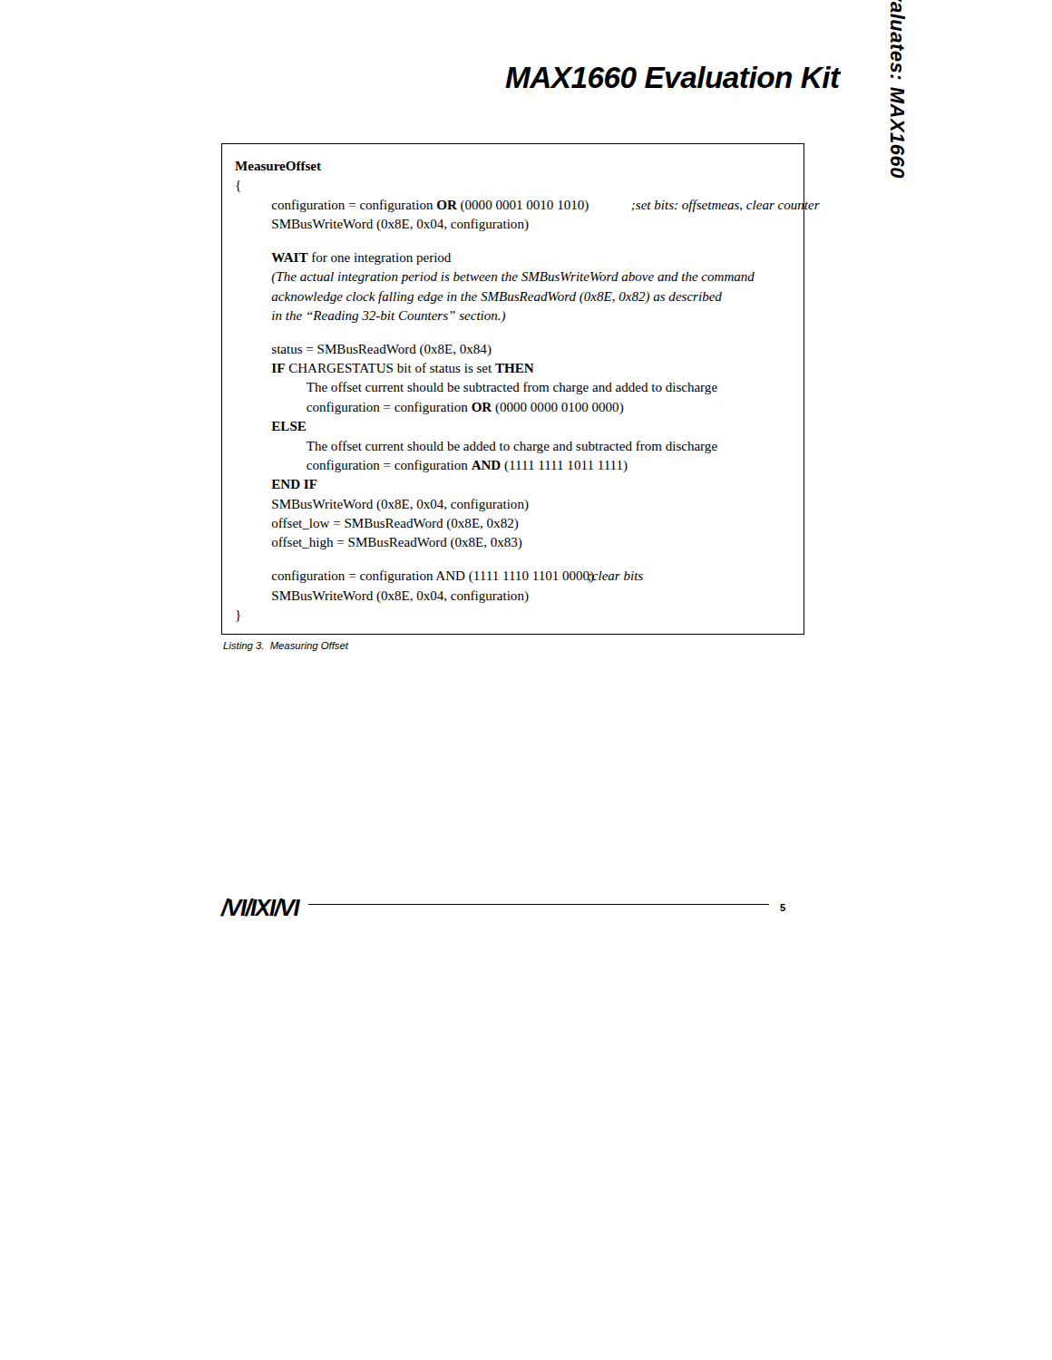MAX1660 Evaluation Kit
Evaluates: MAX1660
MeasureOffset { configuration = configuration OR (0000 0001 0010 1010);set bits: offsetmeas, clear counter SMBusWriteWord (0x8E, 0x04, configuration) WAIT for one integration period (The actual integration period is between the SMBusWriteWord above and the command acknowledge clock falling edge in the SMBusReadWord (0x8E, 0x82) as described in the “Reading 32-bit Counters” section.) status = SMBusReadWord (0x8E, 0x84) IF CHARGESTATUS bit of status is set THEN The offset current should be subtracted from charge and added to discharge configuration = configuration OR (0000 0000 0100 0000) ELSE The offset current should be added to charge and subtracted from discharge configuration = configuration AND (1111 1111 1011 1111) END IF SMBusWriteWord (0x8E, 0x04, configuration) offset_low = SMBusReadWord (0x8E, 0x82) offset_high = SMBusReadWord (0x8E, 0x83) configuration = configuration AND (1111 1110 1101 0000);clear bits SMBusWriteWord (0x8E, 0x04, configuration) }
Listing 3. Measuring Offset
/VI/IXI/VI 5